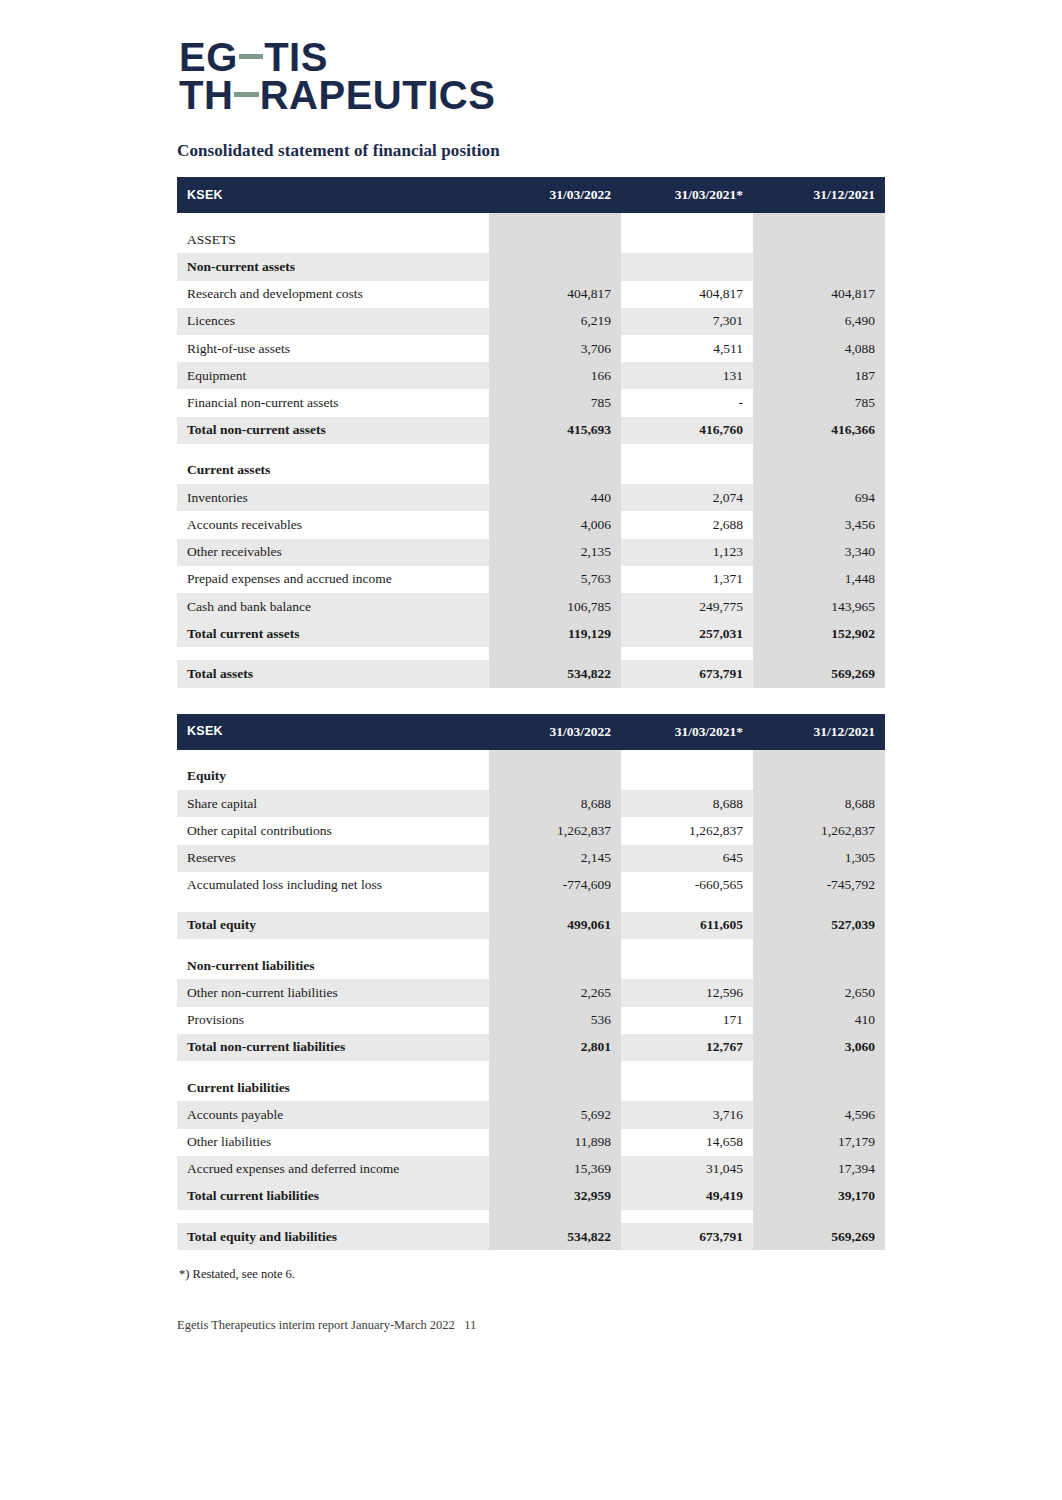EG TIS TH RAPEUTICS
Consolidated statement of financial position
| KSEK | 31/03/2022 | 31/03/2021* | 31/12/2021 |
| --- | --- | --- | --- |
| ASSETS | | | |
| Non-current assets | | | |
| Research and development costs | 404,817 | 404,817 | 404,817 |
| Licences | 6,219 | 7,301 | 6,490 |
| Right-of-use assets | 3,706 | 4,511 | 4,088 |
| Equipment | 166 | 131 | 187 |
| Financial non-current assets | 785 | - | 785 |
| Total non-current assets | 415,693 | 416,760 | 416,366 |
| Current assets | | | |
| Inventories | 440 | 2,074 | 694 |
| Accounts receivables | 4,006 | 2,688 | 3,456 |
| Other receivables | 2,135 | 1,123 | 3,340 |
| Prepaid expenses and accrued income | 5,763 | 1,371 | 1,448 |
| Cash and bank balance | 106,785 | 249,775 | 143,965 |
| Total current assets | 119,129 | 257,031 | 152,902 |
| Total assets | 534,822 | 673,791 | 569,269 |
| KSEK | 31/03/2022 | 31/03/2021* | 31/12/2021 |
| --- | --- | --- | --- |
| Equity | | | |
| Share capital | 8,688 | 8,688 | 8,688 |
| Other capital contributions | 1,262,837 | 1,262,837 | 1,262,837 |
| Reserves | 2,145 | 645 | 1,305 |
| Accumulated loss including net loss | -774,609 | -660,565 | -745,792 |
| Total equity | 499,061 | 611,605 | 527,039 |
| Non-current liabilities | | | |
| Other non-current liabilities | 2,265 | 12,596 | 2,650 |
| Provisions | 536 | 171 | 410 |
| Total non-current liabilities | 2,801 | 12,767 | 3,060 |
| Current liabilities | | | |
| Accounts payable | 5,692 | 3,716 | 4,596 |
| Other liabilities | 11,898 | 14,658 | 17,179 |
| Accrued expenses and deferred income | 15,369 | 31,045 | 17,394 |
| Total current liabilities | 32,959 | 49,419 | 39,170 |
| Total equity and liabilities | 534,822 | 673,791 | 569,269 |
*) Restated, see note 6.
Egetis Therapeutics interim report January-March 2022 11